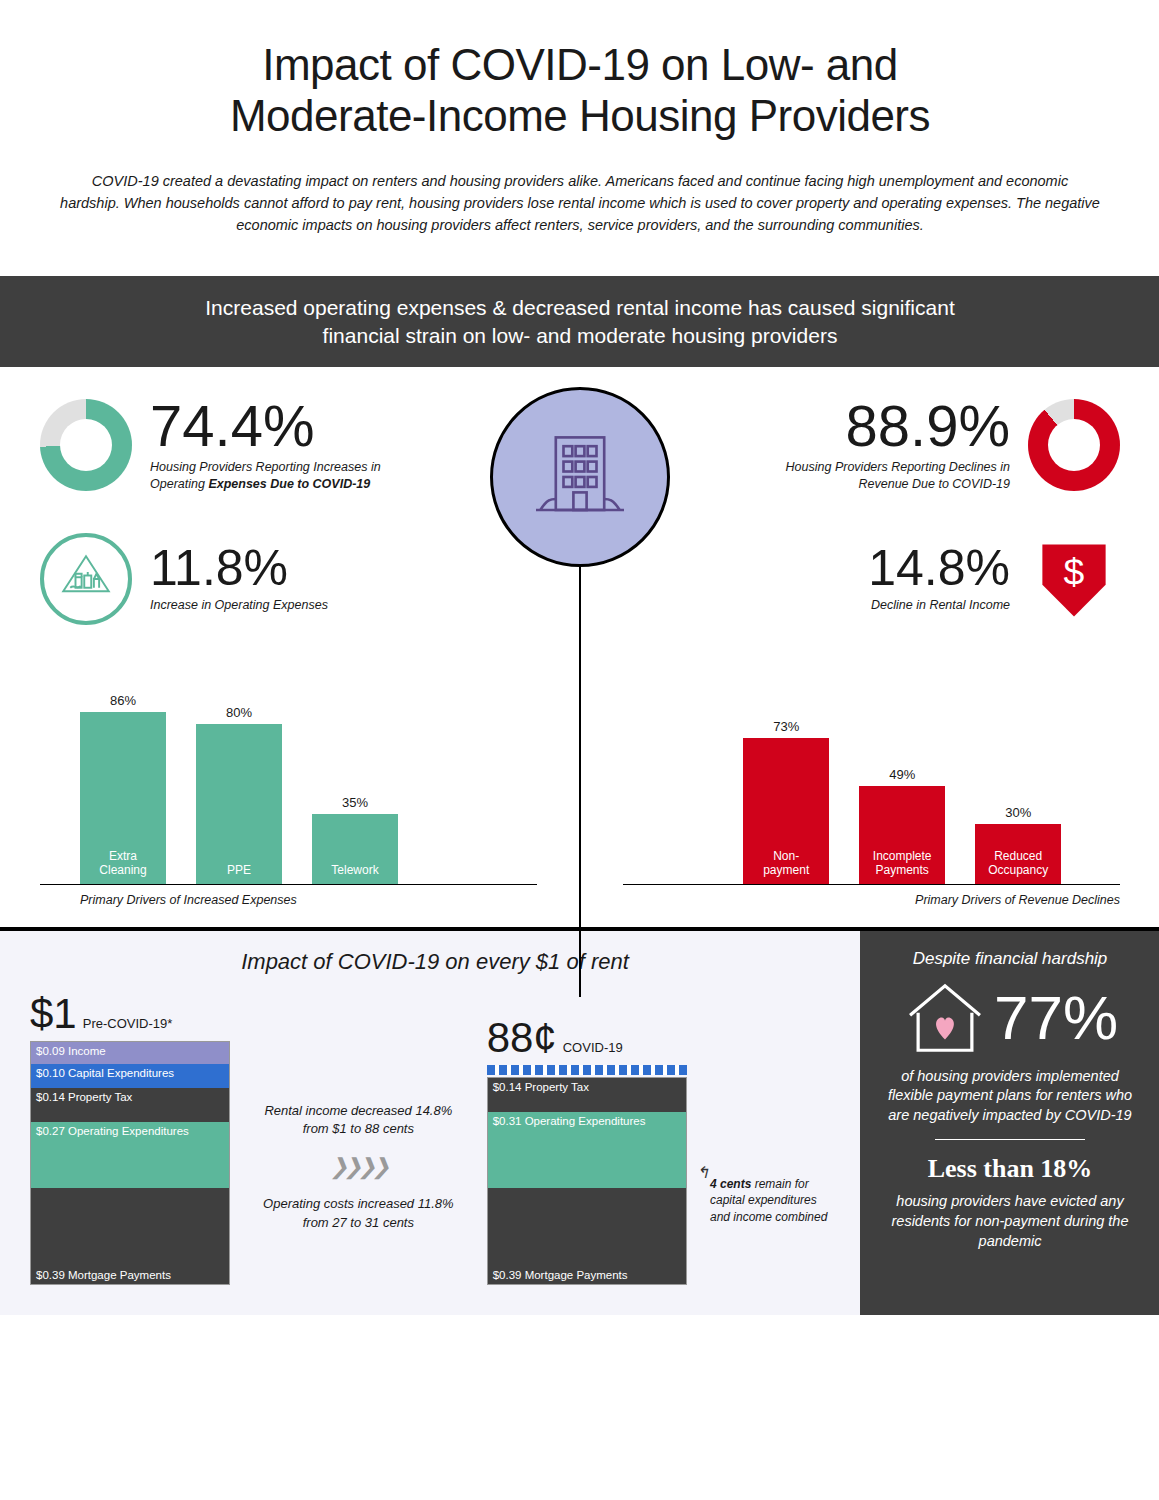Impact of COVID-19 on Low- and
Moderate-Income Housing Providers
COVID-19 created a devastating impact on renters and housing providers alike. Americans faced and continue facing high unemployment and economic hardship. When households cannot afford to pay rent, housing providers lose rental income which is used to cover property and operating expenses. The negative economic impacts on housing providers affect renters, service providers, and the surrounding communities.
Increased operating expenses & decreased rental income has caused significant
financial strain on low- and moderate housing providers
74.4%
Housing Providers Reporting Increases in Operating Expenses Due to COVID-19
11.8%
Increase in Operating Expenses
88.9%
Housing Providers Reporting Declines in Revenue Due to COVID-19
14.8%
Decline in Rental Income
$
86%
Extra
Cleaning
80%
PPE
35%
Telework
Primary Drivers of Increased Expenses
73%
Non-
payment
49%
Incomplete
Payments
30%
Reduced
Occupancy
Primary Drivers of Revenue Declines
Impact of COVID-19 on every $1 of rent
$1 Pre-COVID-19*
$0.09 Income
$0.10 Capital Expenditures
$0.14 Property Tax
$0.27 Operating Expenditures
$0.39 Mortgage Payments
Rental income decreased 14.8% from $1 to 88 cents
❯❯❯❯
Operating costs increased 11.8% from 27 to 31 cents
88¢ COVID-19
$0.14 Property Tax
$0.31 Operating Expenditures
$0.39 Mortgage Payments
↰ 4 cents remain for capital expenditures and income combined
Despite financial hardship
77%
of housing providers implemented flexible payment plans for renters who are negatively impacted by COVID-19
Less than 18%
housing providers have evicted any residents for non-payment during the pandemic